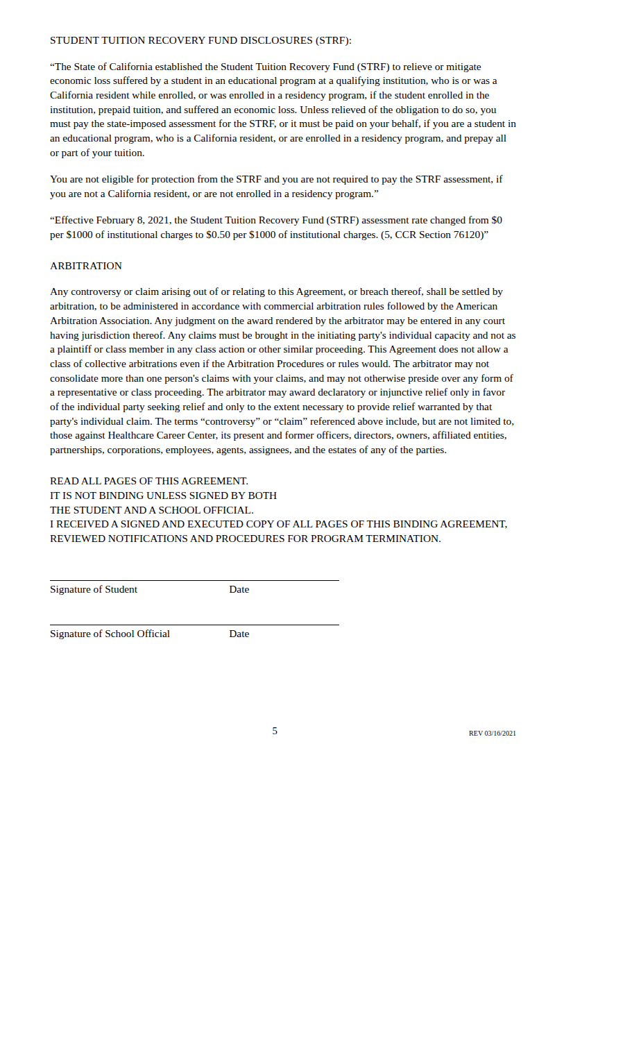STUDENT TUITION RECOVERY FUND DISCLOSURES (STRF):
“The State of California established the Student Tuition Recovery Fund (STRF) to relieve or mitigate economic loss suffered by a student in an educational program at a qualifying institution, who is or was a California resident while enrolled, or was enrolled in a residency program, if the student enrolled in the institution, prepaid tuition, and suffered an economic loss. Unless relieved of the obligation to do so, you must pay the state-imposed assessment for the STRF, or it must be paid on your behalf, if you are a student in an educational program, who is a California resident, or are enrolled in a residency program, and prepay all or part of your tuition.
You are not eligible for protection from the STRF and you are not required to pay the STRF assessment, if you are not a California resident, or are not enrolled in a residency program.”
“Effective February 8, 2021, the Student Tuition Recovery Fund (STRF) assessment rate changed from $0 per $1000 of institutional charges to $0.50 per $1000 of institutional charges. (5, CCR Section 76120)”
ARBITRATION
Any controversy or claim arising out of or relating to this Agreement, or breach thereof, shall be settled by arbitration, to be administered in accordance with commercial arbitration rules followed by the American Arbitration Association. Any judgment on the award rendered by the arbitrator may be entered in any court having jurisdiction thereof. Any claims must be brought in the initiating party's individual capacity and not as a plaintiff or class member in any class action or other similar proceeding. This Agreement does not allow a class of collective arbitrations even if the Arbitration Procedures or rules would. The arbitrator may not consolidate more than one person's claims with your claims, and may not otherwise preside over any form of a representative or class proceeding. The arbitrator may award declaratory or injunctive relief only in favor of the individual party seeking relief and only to the extent necessary to provide relief warranted by that party's individual claim. The terms “controversy” or “claim” referenced above include, but are not limited to, those against Healthcare Career Center, its present and former officers, directors, owners, affiliated entities, partnerships, corporations, employees, agents, assignees, and the estates of any of the parties.
READ ALL PAGES OF THIS AGREEMENT.
IT IS NOT BINDING UNLESS SIGNED BY BOTH
THE STUDENT AND A SCHOOL OFFICIAL.
I RECEIVED A SIGNED AND EXECUTED COPY OF ALL PAGES OF THIS BINDING AGREEMENT,
REVIEWED NOTIFICATIONS AND PROCEDURES FOR PROGRAM TERMINATION.
Signature of Student Date
Signature of School Official Date
5
REV 03/16/2021